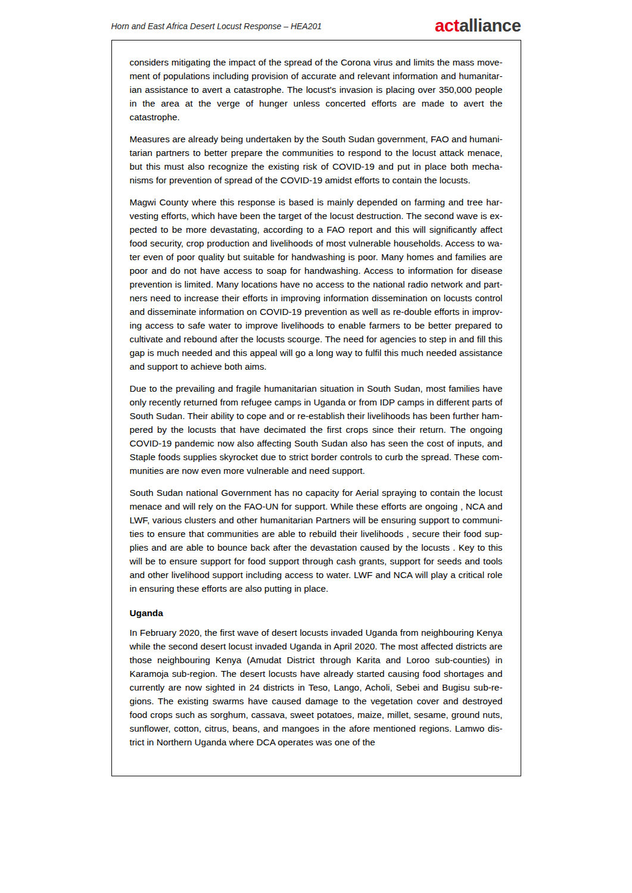Horn and East Africa Desert Locust Response – HEA201
act alliance
considers mitigating the impact of the spread of the Corona virus and limits the mass movement of populations including provision of accurate and relevant information and humanitarian assistance to avert a catastrophe. The locust's invasion is placing over 350,000 people in the area at the verge of hunger unless concerted efforts are made to avert the catastrophe.
Measures are already being undertaken by the South Sudan government, FAO and humanitarian partners to better prepare the communities to respond to the locust attack menace, but this must also recognize the existing risk of COVID-19 and put in place both mechanisms for prevention of spread of the COVID-19 amidst efforts to contain the locusts.
Magwi County where this response is based is mainly depended on farming and tree harvesting efforts, which have been the target of the locust destruction. The second wave is expected to be more devastating, according to a FAO report and this will significantly affect food security, crop production and livelihoods of most vulnerable households. Access to water even of poor quality but suitable for handwashing is poor. Many homes and families are poor and do not have access to soap for handwashing. Access to information for disease prevention is limited. Many locations have no access to the national radio network and partners need to increase their efforts in improving information dissemination on locusts control and disseminate information on COVID-19 prevention as well as re-double efforts in improving access to safe water to improve livelihoods to enable farmers to be better prepared to cultivate and rebound after the locusts scourge. The need for agencies to step in and fill this gap is much needed and this appeal will go a long way to fulfil this much needed assistance and support to achieve both aims.
Due to the prevailing and fragile humanitarian situation in South Sudan, most families have only recently returned from refugee camps in Uganda or from IDP camps in different parts of South Sudan. Their ability to cope and or re-establish their livelihoods has been further hampered by the locusts that have decimated the first crops since their return. The ongoing COVID-19 pandemic now also affecting South Sudan also has seen the cost of inputs, and Staple foods supplies skyrocket due to strict border controls to curb the spread. These communities are now even more vulnerable and need support.
South Sudan national Government has no capacity for Aerial spraying to contain the locust menace and will rely on the FAO-UN for support. While these efforts are ongoing , NCA and LWF, various clusters and other humanitarian Partners will be ensuring support to communities to ensure that communities are able to rebuild their livelihoods , secure their food supplies and are able to bounce back after the devastation caused by the locusts . Key to this will be to ensure support for food support through cash grants, support for seeds and tools and other livelihood support including access to water. LWF and NCA will play a critical role in ensuring these efforts are also putting in place.
Uganda
In February 2020, the first wave of desert locusts invaded Uganda from neighbouring Kenya while the second desert locust invaded Uganda in April 2020. The most affected districts are those neighbouring Kenya (Amudat District through Karita and Loroo sub-counties) in Karamoja sub-region. The desert locusts have already started causing food shortages and currently are now sighted in 24 districts in Teso, Lango, Acholi, Sebei and Bugisu sub-regions. The existing swarms have caused damage to the vegetation cover and destroyed food crops such as sorghum, cassava, sweet potatoes, maize, millet, sesame, ground nuts, sunflower, cotton, citrus, beans, and mangoes in the afore mentioned regions. Lamwo district in Northern Uganda where DCA operates was one of the